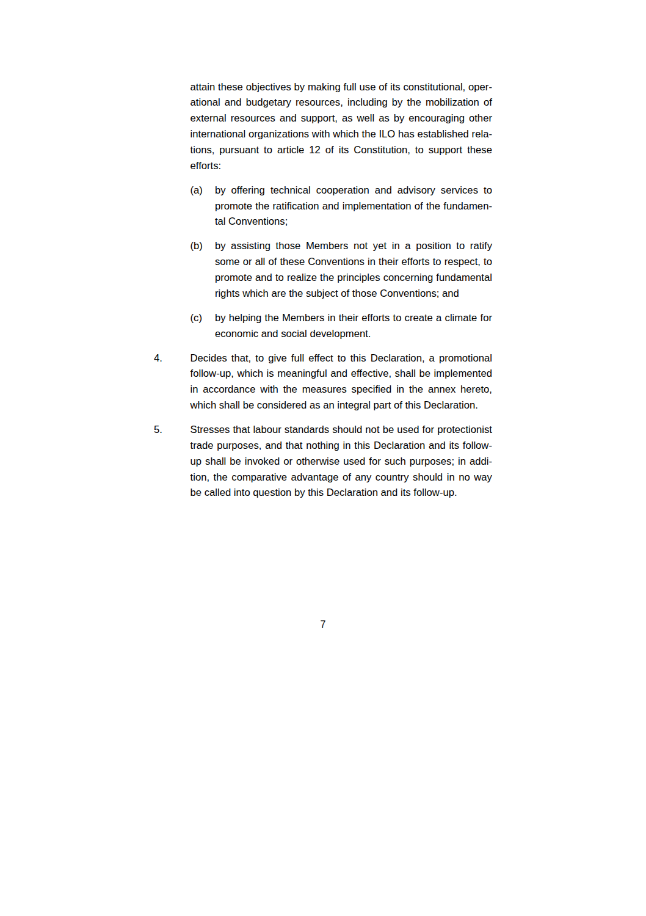attain these objectives by making full use of its constitutional, operational and budgetary resources, including by the mobilization of external resources and support, as well as by encouraging other international organizations with which the ILO has established relations, pursuant to article 12 of its Constitution, to support these efforts:
(a)
by offering technical cooperation and advisory services to promote the ratification and implementation of the fundamental Conventions;
(b)
by assisting those Members not yet in a position to ratify some or all of these Conventions in their efforts to respect, to promote and to realize the principles concerning fundamental rights which are the subject of those Conventions; and
(c)
by helping the Members in their efforts to create a climate for economic and social development.
4.
Decides that, to give full effect to this Declaration, a promotional follow-up, which is meaningful and effective, shall be implemented in accordance with the measures specified in the annex hereto, which shall be considered as an integral part of this Declaration.
5.
Stresses that labour standards should not be used for protectionist trade purposes, and that nothing in this Declaration and its follow-up shall be invoked or otherwise used for such purposes; in addition, the comparative advantage of any country should in no way be called into question by this Declaration and its follow-up.
7